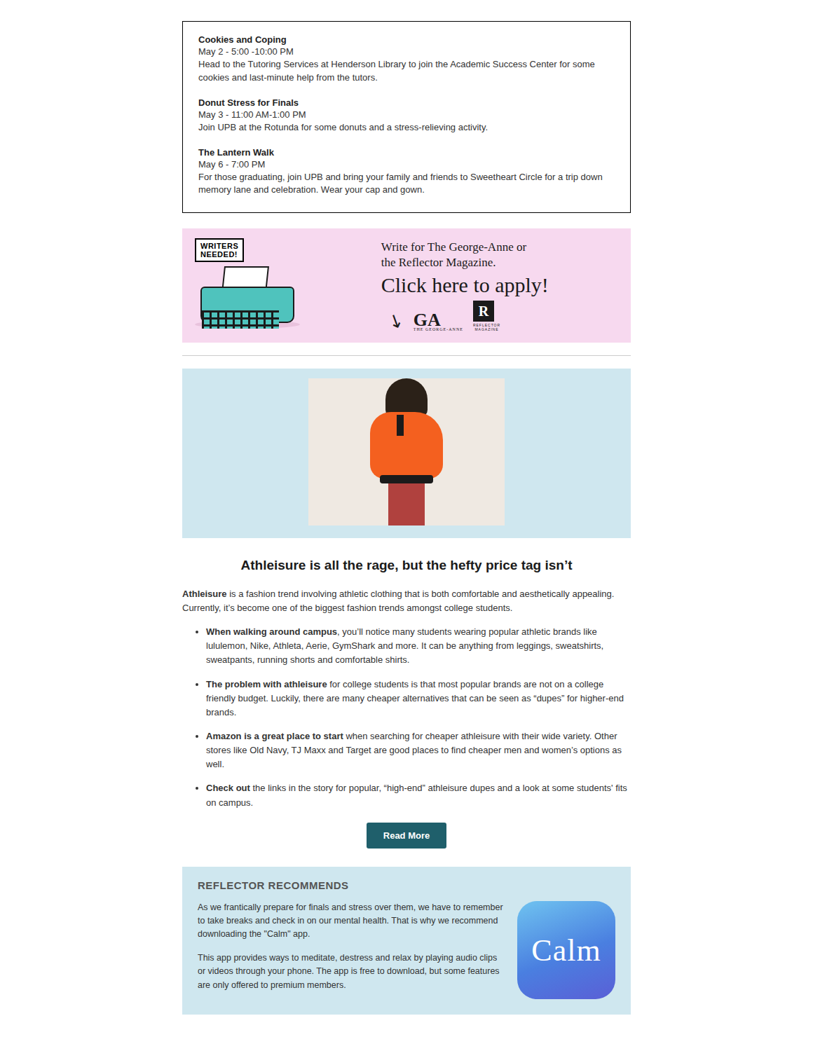Cookies and Coping
May 2 - 5:00 -10:00 PM
Head to the Tutoring Services at Henderson Library to join the Academic Success Center for some cookies and last-minute help from the tutors.
Donut Stress for Finals
May 3 - 11:00 AM-1:00 PM
Join UPB at the Rotunda for some donuts and a stress-relieving activity.
The Lantern Walk
May 6 - 7:00 PM
For those graduating, join UPB and bring your family and friends to Sweetheart Circle for a trip down memory lane and celebration. Wear your cap and gown.
WRITERS
NEEDED!
Write for The George-Anne or
the Reflector Magazine.
Click here to apply!
↘
GATHE GEORGE-ANNE
R
REFLECTOR
MAGAZINE
Athleisure is all the rage, but the hefty price tag isn’t
Athleisure is a fashion trend involving athletic clothing that is both comfortable and aesthetically appealing. Currently, it’s become one of the biggest fashion trends amongst college students.
When walking around campus, you’ll notice many students wearing popular athletic brands like lululemon, Nike, Athleta, Aerie, GymShark and more. It can be anything from leggings, sweatshirts, sweatpants, running shorts and comfortable shirts.
The problem with athleisure for college students is that most popular brands are not on a college friendly budget. Luckily, there are many cheaper alternatives that can be seen as “dupes” for higher-end brands.
Amazon is a great place to start when searching for cheaper athleisure with their wide variety. Other stores like Old Navy, TJ Maxx and Target are good places to find cheaper men and women’s options as well.
Check out the links in the story for popular, “high-end” athleisure dupes and a look at some students' fits on campus.
Read More
Reflector Recommends
As we frantically prepare for finals and stress over them, we have to remember to take breaks and check in on our mental health. That is why we recommend downloading the "Calm" app.
This app provides ways to meditate, destress and relax by playing audio clips or videos through your phone. The app is free to download, but some features are only offered to premium members.
Calm